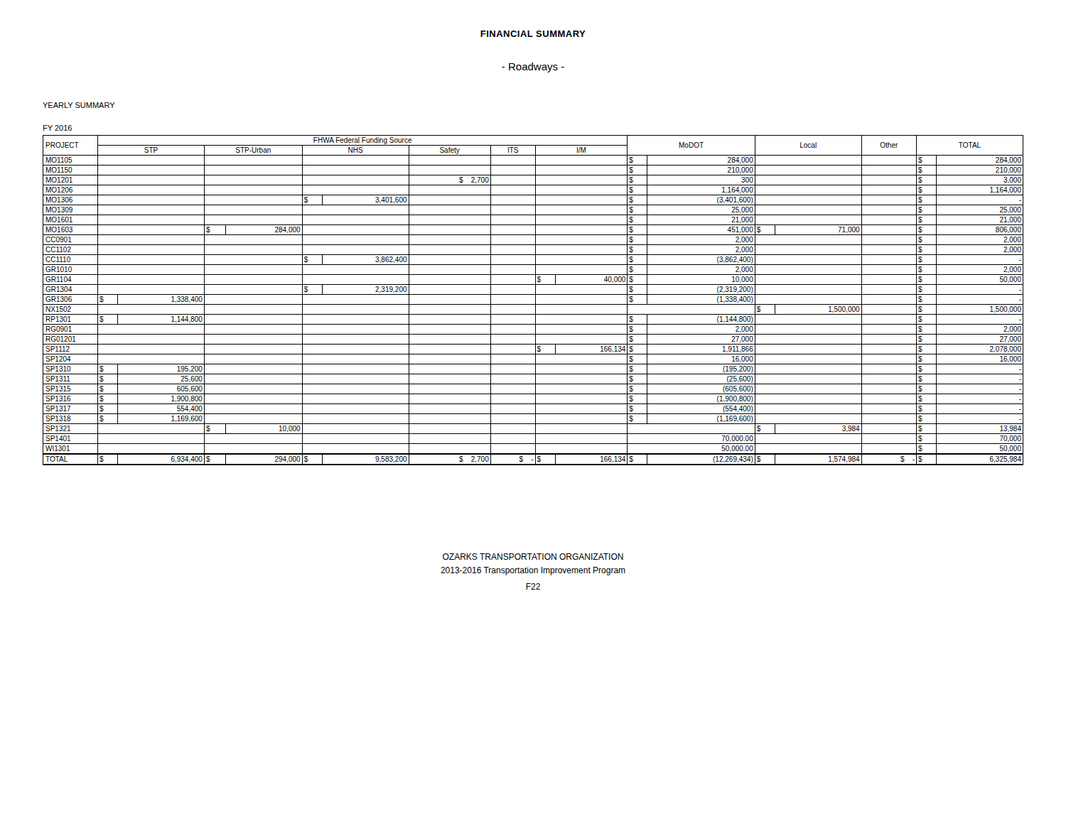FINANCIAL SUMMARY
- Roadways -
YEARLY SUMMARY
FY 2016
| PROJECT | FHWA Federal Funding Source | MoDOT | Local | Other | TOTAL |
| --- | --- | --- | --- | --- | --- |
| STP | STP-Urban | NHS | Safety | ITS | I/M |
| MO1105 | | | | | | | $ | 284,000 | | | $ | 284,000 |
| MO1150 | | | | | | | $ | 210,000 | | | $ | 210,000 |
| MO1201 | | | | $ 2,700 | | | $ | 300 | | | $ | 3,000 |
| MO1206 | | | | | | | $ | 1,164,000 | | | $ | 1,164,000 |
| MO1306 | | | $ | 3,401,600 | | | | $ | (3,401,600) | | | $ | - |
| MO1309 | | | | | | | $ | 25,000 | | | $ | 25,000 |
| MO1601 | | | | | | | $ | 21,000 | | | $ | 21,000 |
| MO1603 | | $ | 284,000 | | | | | $ | 451,000 | $ | 71,000 | | $ | 806,000 |
| CC0901 | | | | | | | $ | 2,000 | | | $ | 2,000 |
| CC1102 | | | | | | | $ | 2,000 | | | $ | 2,000 |
| CC1110 | | | $ | 3,862,400 | | | | $ | (3,862,400) | | | $ | - |
| GR1010 | | | | | | | $ | 2,000 | | | $ | 2,000 |
| GR1104 | | | | | | $ | 40,000 | $ | 10,000 | | | $ | 50,000 |
| GR1304 | | | $ | 2,319,200 | | | | $ | (2,319,200) | | | $ | - |
| GR1306 | $ | 1,338,400 | | | | | | $ | (1,338,400) | | | $ | - |
| NX1502 | | | | | | | | $ | 1,500,000 | | $ | 1,500,000 |
| RP1301 | $ | 1,144,800 | | | | | | $ | (1,144,800) | | | $ | - |
| RG0901 | | | | | | | $ | 2,000 | | | $ | 2,000 |
| RG01201 | | | | | | | $ | 27,000 | | | $ | 27,000 |
| SP1112 | | | | | | $ | 166,134 | $ | 1,911,866 | | | $ | 2,078,000 |
| SP1204 | | | | | | | $ | 16,000 | | | $ | 16,000 |
| SP1310 | $ | 195,200 | | | | | | $ | (195,200) | | | $ | - |
| SP1311 | $ | 25,600 | | | | | | $ | (25,600) | | | $ | - |
| SP1315 | $ | 605,600 | | | | | | $ | (605,600) | | | $ | - |
| SP1316 | $ | 1,900,800 | | | | | | $ | (1,900,800) | | | $ | - |
| SP1317 | $ | 554,400 | | | | | | $ | (554,400) | | | $ | - |
| SP1318 | $ | 1,169,600 | | | | | | $ | (1,169,600) | | | $ | - |
| SP1321 | | $ | 10,000 | | | | | | $ | 3,984 | | $ | 13,984 |
| SP1401 | | | | | | | 70,000.00 | | | $ | 70,000 |
| WI1301 | | | | | | | 50,000.00 | | | $ | 50,000 |
| TOTAL | $ | 6,934,400 | $ | 294,000 | $ | 9,583,200 | $ 2,700 | $ - | $ | 166,134 | $ | (12,269,434) | $ | 1,574,984 | $ - | $ | 6,325,984 |
OZARKS TRANSPORTATION ORGANIZATION
2013-2016 Transportation Improvement Program
F22